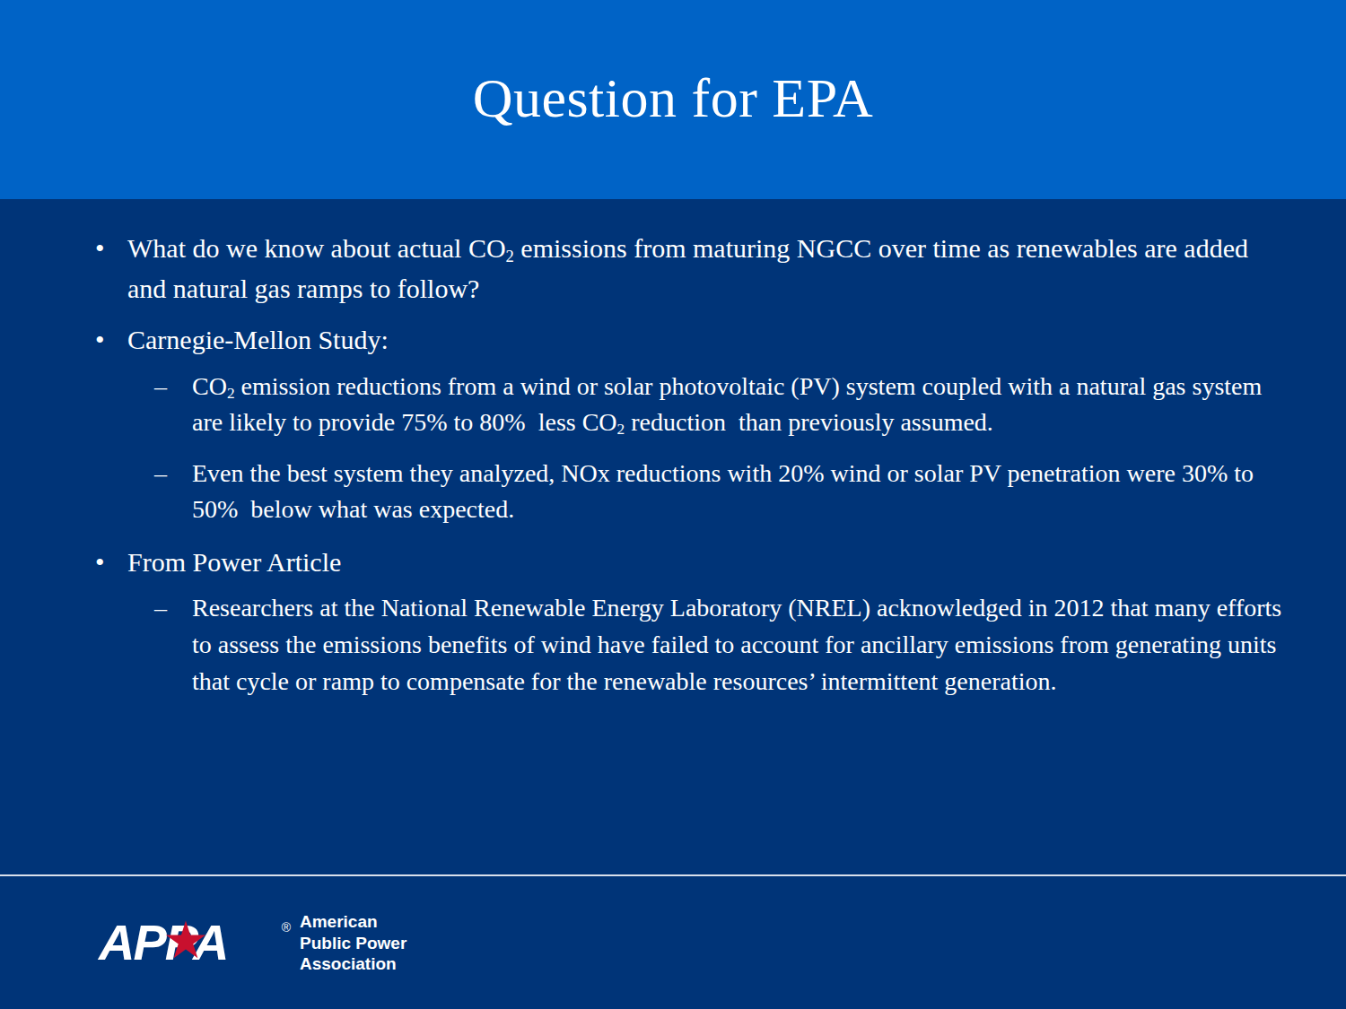Question for EPA
•What do we know about actual CO2 emissions from maturing NGCC over time as renewables are added and natural gas ramps to follow?
•Carnegie-Mellon Study:
–CO2 emission reductions from a wind or solar photovoltaic (PV) system coupled with a natural gas system are likely to provide 75% to 80% less CO2 reduction than previously assumed.
–Even the best system they analyzed, NOx reductions with 20% wind or solar PV penetration were 30% to 50% below what was expected.
•From Power Article
–Researchers at the National Renewable Energy Laboratory (NREL) acknowledged in 2012 that many efforts to assess the emissions benefits of wind have failed to account for ancillary emissions from generating units that cycle or ramp to compensate for the renewable resources’ intermittent generation.
APPA ®
American
Public Power
Association